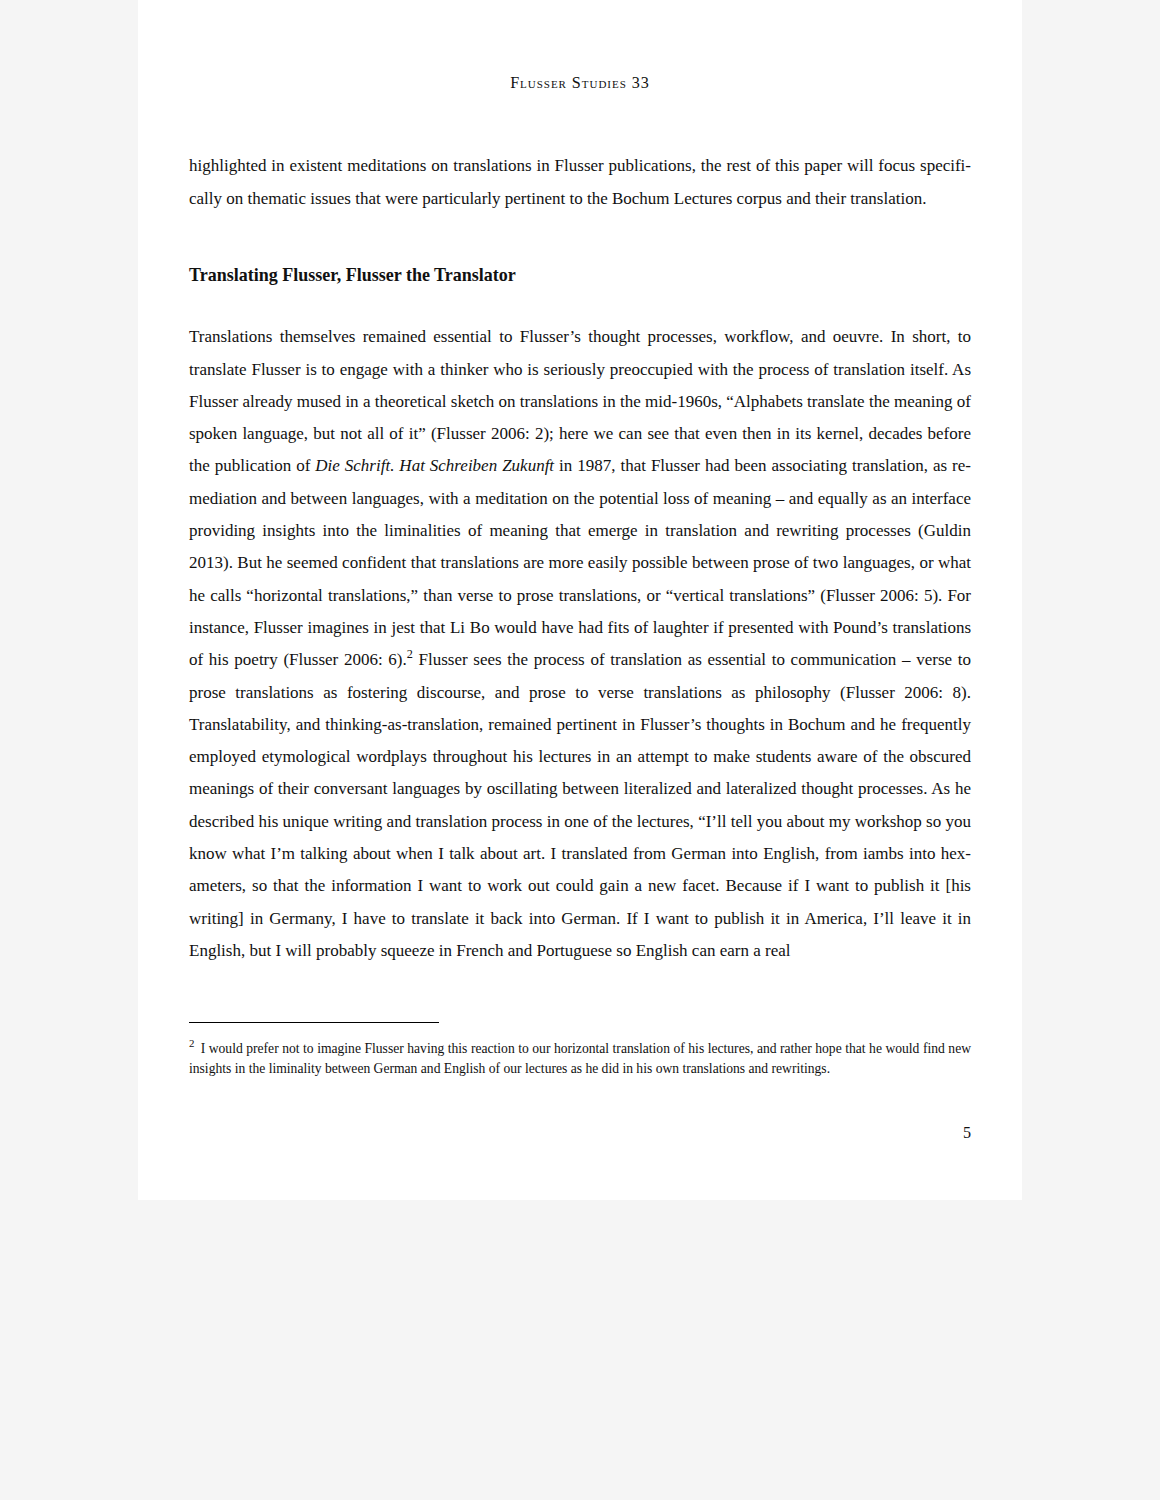Flusser Studies 33
highlighted in existent meditations on translations in Flusser publications, the rest of this paper will focus specifically on thematic issues that were particularly pertinent to the Bochum Lectures corpus and their translation.
Translating Flusser, Flusser the Translator
Translations themselves remained essential to Flusser’s thought processes, workflow, and oeuvre. In short, to translate Flusser is to engage with a thinker who is seriously preoccupied with the process of translation itself. As Flusser already mused in a theoretical sketch on translations in the mid-1960s, “Alphabets translate the meaning of spoken language, but not all of it” (Flusser 2006: 2); here we can see that even then in its kernel, decades before the publication of Die Schrift. Hat Schreiben Zukunft in 1987, that Flusser had been associating translation, as remediation and between languages, with a meditation on the potential loss of meaning – and equally as an interface providing insights into the liminalities of meaning that emerge in translation and rewriting processes (Guldin 2013). But he seemed confident that translations are more easily possible between prose of two languages, or what he calls “horizontal translations,” than verse to prose translations, or “vertical translations” (Flusser 2006: 5). For instance, Flusser imagines in jest that Li Bo would have had fits of laughter if presented with Pound’s translations of his poetry (Flusser 2006: 6).2 Flusser sees the process of translation as essential to communication – verse to prose translations as fostering discourse, and prose to verse translations as philosophy (Flusser 2006: 8). Translatability, and thinking-as-translation, remained pertinent in Flusser’s thoughts in Bochum and he frequently employed etymological wordplays throughout his lectures in an attempt to make students aware of the obscured meanings of their conversant languages by oscillating between literalized and lateralized thought processes. As he described his unique writing and translation process in one of the lectures, “I’ll tell you about my workshop so you know what I’m talking about when I talk about art. I translated from German into English, from iambs into hexameters, so that the information I want to work out could gain a new facet. Because if I want to publish it [his writing] in Germany, I have to translate it back into German. If I want to publish it in America, I’ll leave it in English, but I will probably squeeze in French and Portuguese so English can earn a real
2 I would prefer not to imagine Flusser having this reaction to our horizontal translation of his lectures, and rather hope that he would find new insights in the liminality between German and English of our lectures as he did in his own translations and rewritings.
5